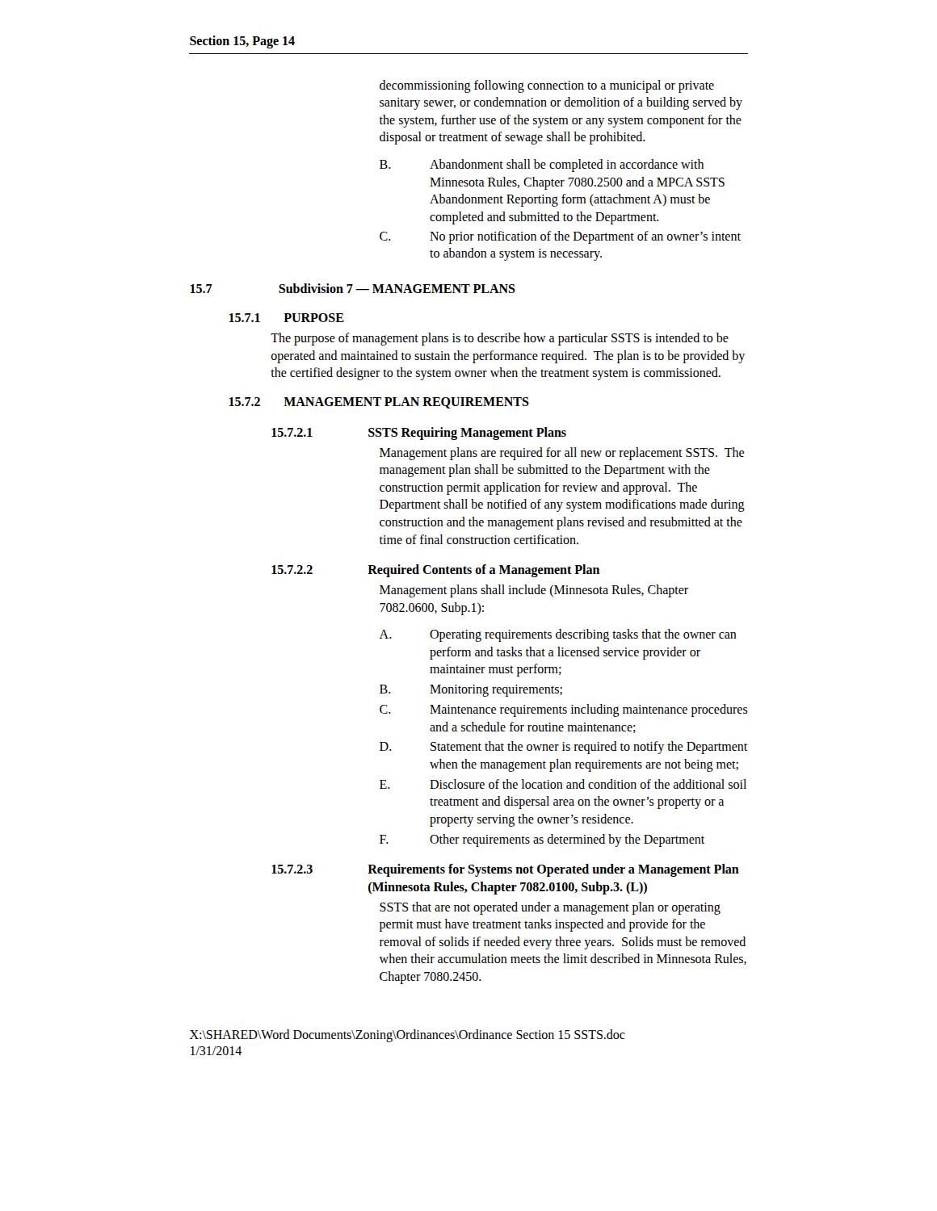Section 15, Page 14
decommissioning following connection to a municipal or private sanitary sewer, or condemnation or demolition of a building served by the system, further use of the system or any system component for the disposal or treatment of sewage shall be prohibited.
B.
Abandonment shall be completed in accordance with Minnesota Rules, Chapter 7080.2500 and a MPCA SSTS Abandonment Reporting form (attachment A) must be completed and submitted to the Department.
C.
No prior notification of the Department of an owner’s intent to abandon a system is necessary.
15.7
Subdivision 7 — MANAGEMENT PLANS
15.7.1
PURPOSE
The purpose of management plans is to describe how a particular SSTS is intended to be operated and maintained to sustain the performance required. The plan is to be provided by the certified designer to the system owner when the treatment system is commissioned.
15.7.2
MANAGEMENT PLAN REQUIREMENTS
15.7.2.1
SSTS Requiring Management Plans
Management plans are required for all new or replacement SSTS. The management plan shall be submitted to the Department with the construction permit application for review and approval. The Department shall be notified of any system modifications made during construction and the management plans revised and resubmitted at the time of final construction certification.
15.7.2.2
Required Contents of a Management Plan
Management plans shall include (Minnesota Rules, Chapter 7082.0600, Subp.1):
A.
Operating requirements describing tasks that the owner can perform and tasks that a licensed service provider or maintainer must perform;
B.
Monitoring requirements;
C.
Maintenance requirements including maintenance procedures and a schedule for routine maintenance;
D.
Statement that the owner is required to notify the Department when the management plan requirements are not being met;
E.
Disclosure of the location and condition of the additional soil treatment and dispersal area on the owner’s property or a property serving the owner’s residence.
F.
Other requirements as determined by the Department
15.7.2.3
Requirements for Systems not Operated under a Management Plan (Minnesota Rules, Chapter 7082.0100, Subp.3. (L))
SSTS that are not operated under a management plan or operating permit must have treatment tanks inspected and provide for the removal of solids if needed every three years. Solids must be removed when their accumulation meets the limit described in Minnesota Rules, Chapter 7080.2450.
X:\SHARED\Word Documents\Zoning\Ordinances\Ordinance Section 15 SSTS.doc
1/31/2014